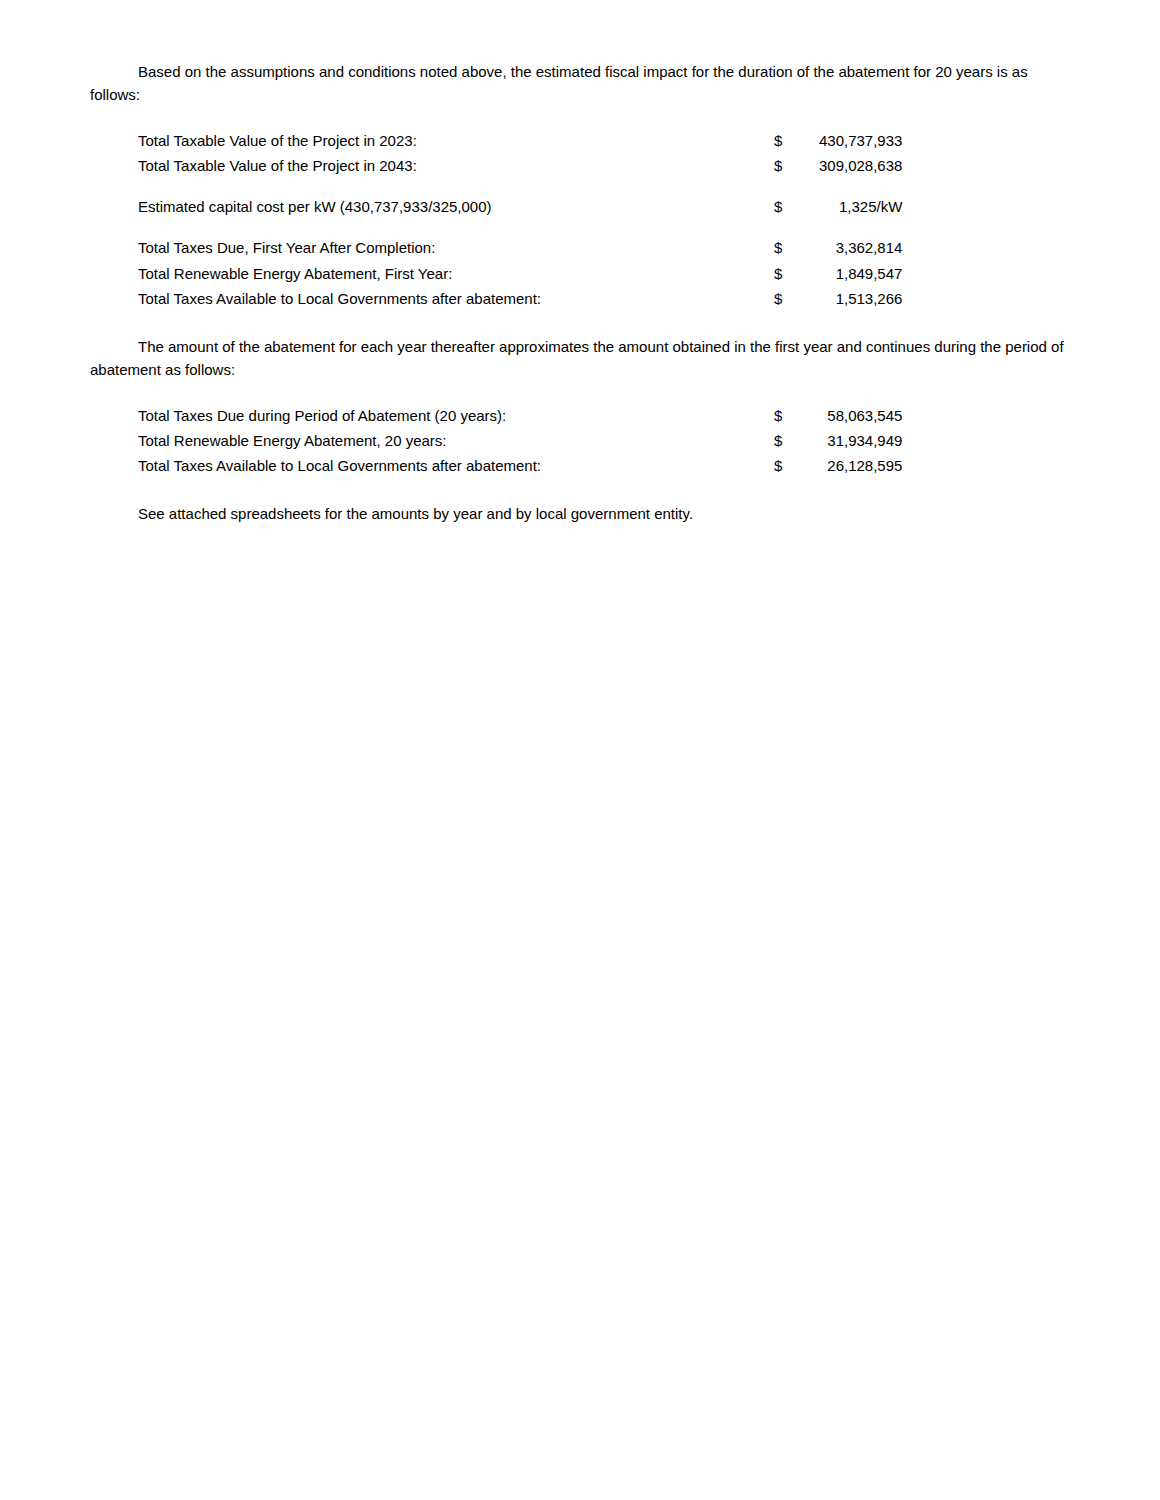Based on the assumptions and conditions noted above, the estimated fiscal impact for the duration of the abatement for 20 years is as follows:
| Total Taxable Value of the Project in 2023: | $ | 430,737,933 |
| Total Taxable Value of the Project in 2043: | $ | 309,028,638 |
| Estimated capital cost per kW (430,737,933/325,000) | $ | 1,325/kW |
| Total Taxes Due, First Year After Completion: | $ | 3,362,814 |
| Total Renewable Energy Abatement, First Year: | $ | 1,849,547 |
| Total Taxes Available to Local Governments after abatement: | $ | 1,513,266 |
The amount of the abatement for each year thereafter approximates the amount obtained in the first year and continues during the period of abatement as follows:
| Total Taxes Due during Period of Abatement (20 years): | $ | 58,063,545 |
| Total Renewable Energy Abatement, 20 years: | $ | 31,934,949 |
| Total Taxes Available to Local Governments after abatement: | $ | 26,128,595 |
See attached spreadsheets for the amounts by year and by local government entity.